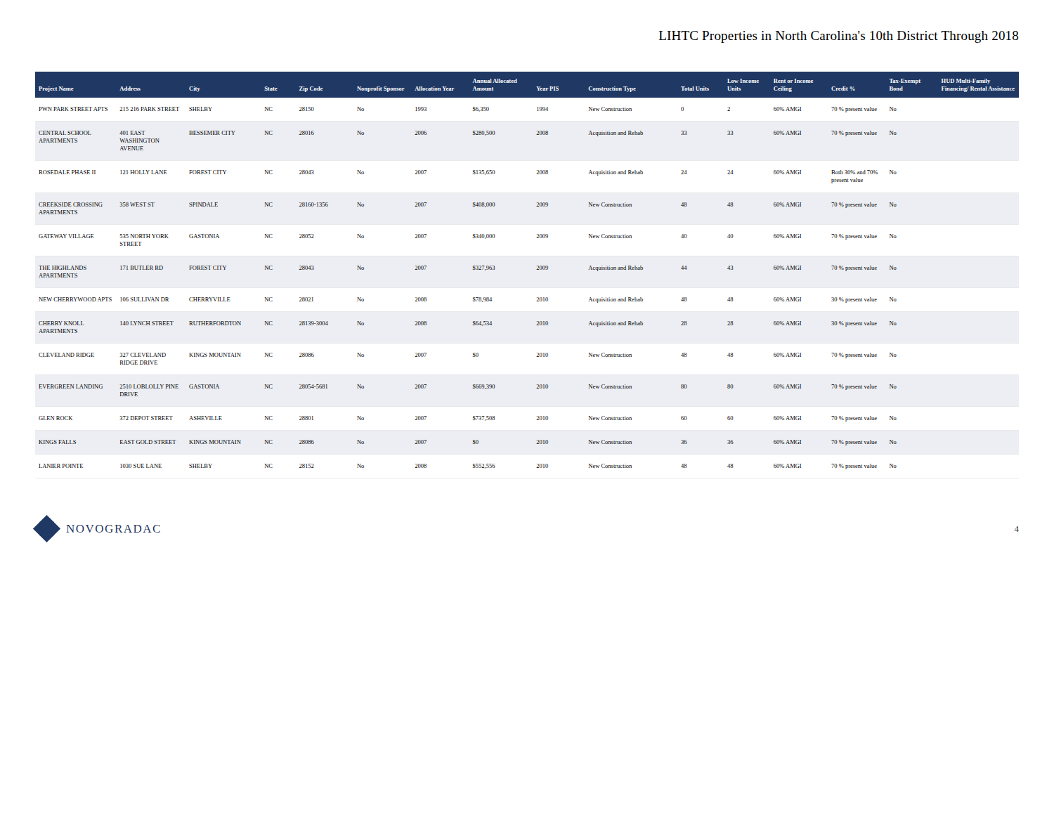LIHTC Properties in North Carolina's 10th District Through 2018
| Project Name | Address | City | State | Zip Code | Nonprofit Sponsor | Allocation Year | Annual Allocated Amount | Year PIS | Construction Type | Total Units | Low Income Units | Rent or Income Ceiling | Credit % | Tax-Exempt Bond | HUD Multi-Family Financing/ Rental Assistance |
| --- | --- | --- | --- | --- | --- | --- | --- | --- | --- | --- | --- | --- | --- | --- | --- |
| PWN PARK STREET APTS | 215 216 PARK STREET | SHELBY | NC | 28150 | No | 1993 | $6,350 | 1994 | New Construction | 0 | 2 | 60% AMGI | 70 % present value | No | |
| CENTRAL SCHOOL APARTMENTS | 401 EAST WASHINGTON AVENUE | BESSEMER CITY | NC | 28016 | No | 2006 | $280,500 | 2008 | Acquisition and Rehab | 33 | 33 | 60% AMGI | 70 % present value | No | |
| ROSEDALE PHASE II | 121 HOLLY LANE | FOREST CITY | NC | 28043 | No | 2007 | $135,650 | 2008 | Acquisition and Rehab | 24 | 24 | 60% AMGI | Both 30% and 70% present value | No | |
| CREEKSIDE CROSSING APARTMENTS | 358 WEST ST | SPINDALE | NC | 28160-1356 | No | 2007 | $408,000 | 2009 | New Construction | 48 | 48 | 60% AMGI | 70 % present value | No | |
| GATEWAY VILLAGE | 535 NORTH YORK STREET | GASTONIA | NC | 28052 | No | 2007 | $340,000 | 2009 | New Construction | 40 | 40 | 60% AMGI | 70 % present value | No | |
| THE HIGHLANDS APARTMENTS | 171 BUTLER RD | FOREST CITY | NC | 28043 | No | 2007 | $327,963 | 2009 | Acquisition and Rehab | 44 | 43 | 60% AMGI | 70 % present value | No | |
| NEW CHERRYWOOD APTS | 106 SULLIVAN DR | CHERRYVILLE | NC | 28021 | No | 2008 | $78,984 | 2010 | Acquisition and Rehab | 48 | 48 | 60% AMGI | 30 % present value | No | |
| CHERRY KNOLL APARTMENTS | 140 LYNCH STREET | RUTHERFORDTON | NC | 28139-3004 | No | 2008 | $64,534 | 2010 | Acquisition and Rehab | 28 | 28 | 60% AMGI | 30 % present value | No | |
| CLEVELAND RIDGE | 327 CLEVELAND RIDGE DRIVE | KINGS MOUNTAIN | NC | 28086 | No | 2007 | $0 | 2010 | New Construction | 48 | 48 | 60% AMGI | 70 % present value | No | |
| EVERGREEN LANDING | 2510 LOBLOLLY PINE DRIVE | GASTONIA | NC | 28054-5681 | No | 2007 | $669,390 | 2010 | New Construction | 80 | 80 | 60% AMGI | 70 % present value | No | |
| GLEN ROCK | 372 DEPOT STREET | ASHEVILLE | NC | 28801 | No | 2007 | $737,508 | 2010 | New Construction | 60 | 60 | 60% AMGI | 70 % present value | No | |
| KINGS FALLS | EAST GOLD STREET | KINGS MOUNTAIN | NC | 28086 | No | 2007 | $0 | 2010 | New Construction | 36 | 36 | 60% AMGI | 70 % present value | No | |
| LANIER POINTE | 1030 SUE LANE | SHELBY | NC | 28152 | No | 2008 | $552,556 | 2010 | New Construction | 48 | 48 | 60% AMGI | 70 % present value | No | |
NOVOGRADAC
4